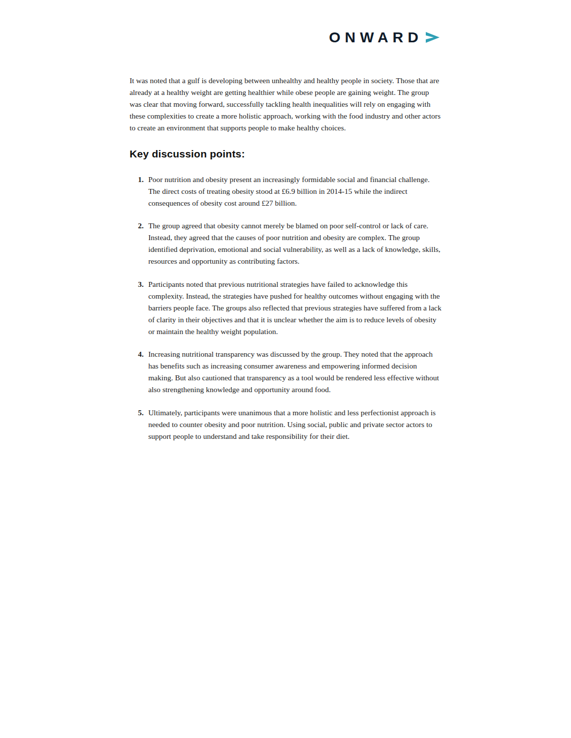Onward
It was noted that a gulf is developing between unhealthy and healthy people in society. Those that are already at a healthy weight are getting healthier while obese people are gaining weight. The group was clear that moving forward, successfully tackling health inequalities will rely on engaging with these complexities to create a more holistic approach, working with the food industry and other actors to create an environment that supports people to make healthy choices.
Key discussion points:
Poor nutrition and obesity present an increasingly formidable social and financial challenge. The direct costs of treating obesity stood at £6.9 billion in 2014-15 while the indirect consequences of obesity cost around £27 billion.
The group agreed that obesity cannot merely be blamed on poor self-control or lack of care. Instead, they agreed that the causes of poor nutrition and obesity are complex. The group identified deprivation, emotional and social vulnerability, as well as a lack of knowledge, skills, resources and opportunity as contributing factors.
Participants noted that previous nutritional strategies have failed to acknowledge this complexity. Instead, the strategies have pushed for healthy outcomes without engaging with the barriers people face. The groups also reflected that previous strategies have suffered from a lack of clarity in their objectives and that it is unclear whether the aim is to reduce levels of obesity or maintain the healthy weight population.
Increasing nutritional transparency was discussed by the group. They noted that the approach has benefits such as increasing consumer awareness and empowering informed decision making. But also cautioned that transparency as a tool would be rendered less effective without also strengthening knowledge and opportunity around food.
Ultimately, participants were unanimous that a more holistic and less perfectionist approach is needed to counter obesity and poor nutrition. Using social, public and private sector actors to support people to understand and take responsibility for their diet.